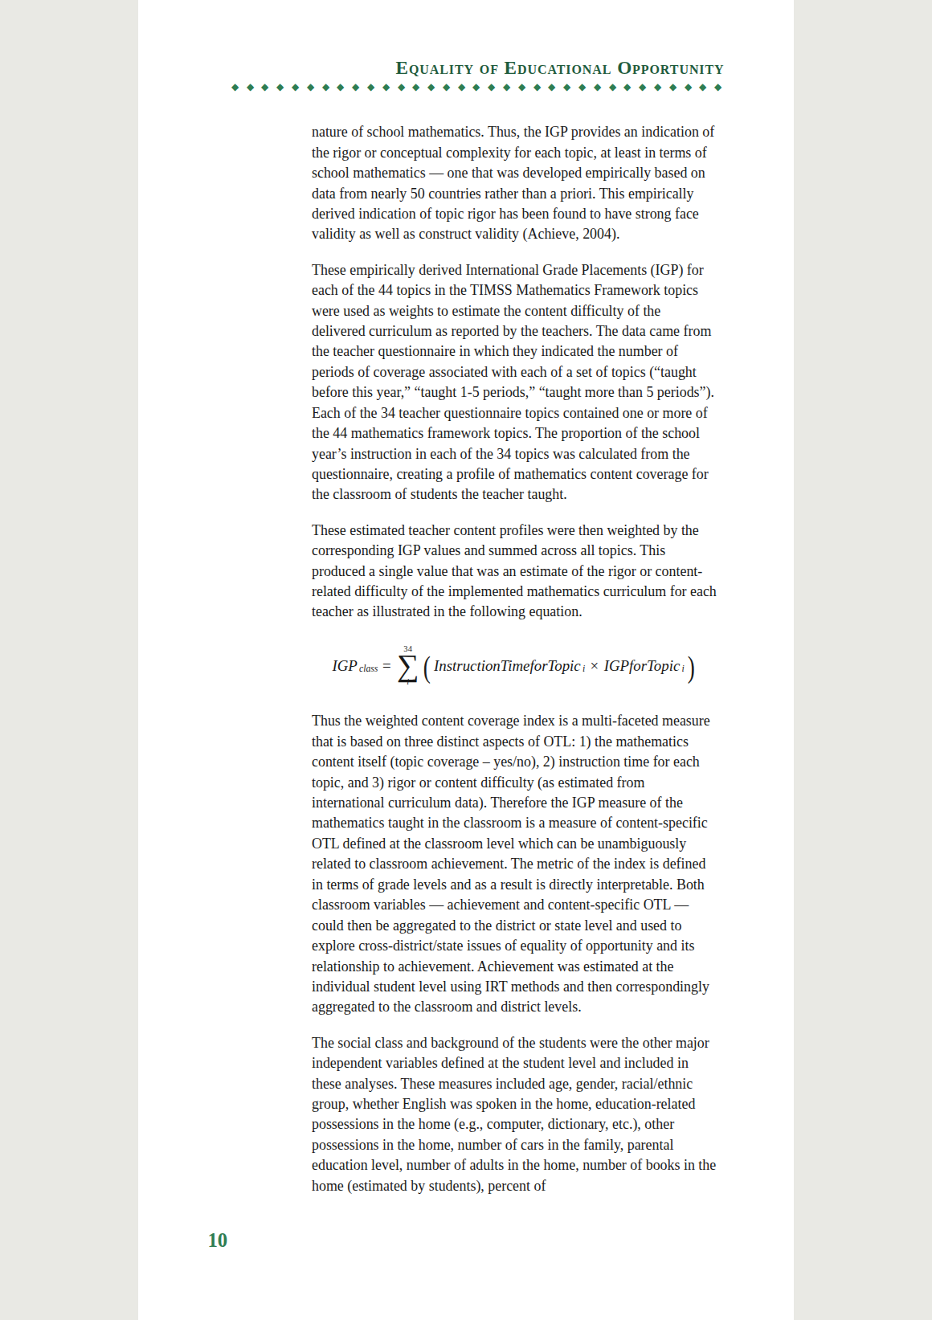Equality of Educational Opportunity
◆ ◆ ◆ ◆ ◆ ◆ ◆ ◆ ◆ ◆ ◆ ◆ ◆ ◆ ◆ ◆ ◆ ◆ ◆ ◆ ◆ ◆ ◆ ◆ ◆ ◆ ◆ ◆ ◆ ◆ ◆ ◆ ◆
nature of school mathematics. Thus, the IGP provides an indication of the rigor or conceptual complexity for each topic, at least in terms of school mathematics — one that was developed empirically based on data from nearly 50 countries rather than a priori. This empirically derived indication of topic rigor has been found to have strong face validity as well as construct validity (Achieve, 2004).
These empirically derived International Grade Placements (IGP) for each of the 44 topics in the TIMSS Mathematics Framework topics were used as weights to estimate the content difficulty of the delivered curriculum as reported by the teachers. The data came from the teacher questionnaire in which they indicated the number of periods of coverage associated with each of a set of topics (“taught before this year,” “taught 1-5 periods,” “taught more than 5 periods”). Each of the 34 teacher questionnaire topics contained one or more of the 44 mathematics framework topics. The proportion of the school year’s instruction in each of the 34 topics was calculated from the questionnaire, creating a profile of mathematics content coverage for the classroom of students the teacher taught.
These estimated teacher content profiles were then weighted by the corresponding IGP values and summed across all topics. This produced a single value that was an estimate of the rigor or content-related difficulty of the implemented mathematics curriculum for each teacher as illustrated in the following equation.
IGP class = 34 ∑ i ( InstructionTimeforTopic i × IGPforTopic i )
Thus the weighted content coverage index is a multi-faceted measure that is based on three distinct aspects of OTL: 1) the mathematics content itself (topic coverage – yes/no), 2) instruction time for each topic, and 3) rigor or content difficulty (as estimated from international curriculum data). Therefore the IGP measure of the mathematics taught in the classroom is a measure of content-specific OTL defined at the classroom level which can be unambiguously related to classroom achievement. The metric of the index is defined in terms of grade levels and as a result is directly interpretable. Both classroom variables — achievement and content-specific OTL — could then be aggregated to the district or state level and used to explore cross-district/state issues of equality of opportunity and its relationship to achievement. Achievement was estimated at the individual student level using IRT methods and then correspondingly aggregated to the classroom and district levels.
The social class and background of the students were the other major independent variables defined at the student level and included in these analyses. These measures included age, gender, racial/ethnic group, whether English was spoken in the home, education-related possessions in the home (e.g., computer, dictionary, etc.), other possessions in the home, number of cars in the family, parental education level, number of adults in the home, number of books in the home (estimated by students), percent of
10